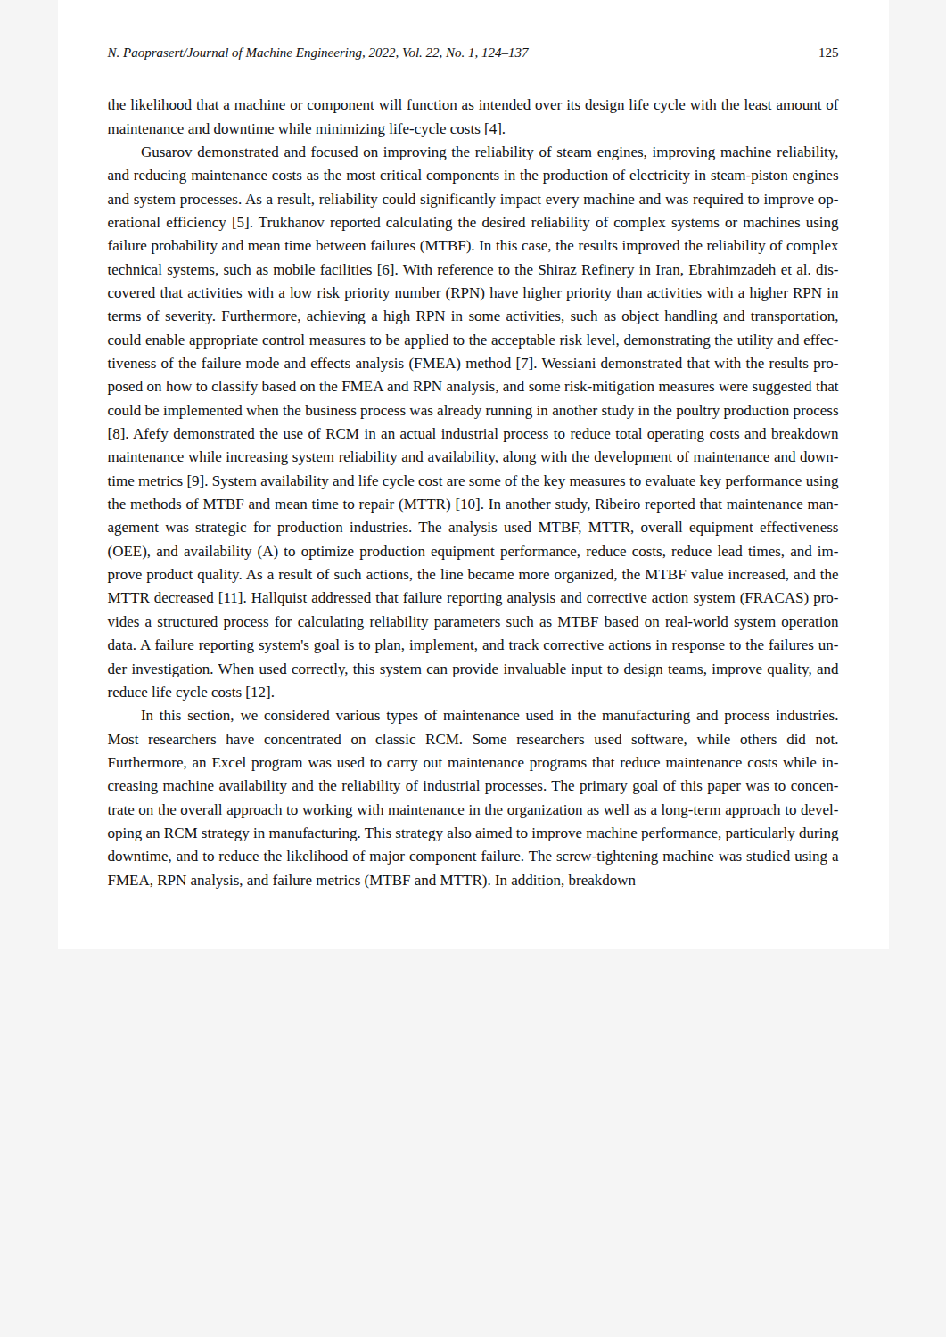N. Paoprasert/Journal of Machine Engineering, 2022, Vol. 22, No. 1, 124–137 125
the likelihood that a machine or component will function as intended over its design life cycle with the least amount of maintenance and downtime while minimizing life-cycle costs [4].
Gusarov demonstrated and focused on improving the reliability of steam engines, improving machine reliability, and reducing maintenance costs as the most critical components in the production of electricity in steam-piston engines and system processes. As a result, reliability could significantly impact every machine and was required to improve operational efficiency [5]. Trukhanov reported calculating the desired reliability of complex systems or machines using failure probability and mean time between failures (MTBF). In this case, the results improved the reliability of complex technical systems, such as mobile facilities [6]. With reference to the Shiraz Refinery in Iran, Ebrahimzadeh et al. discovered that activities with a low risk priority number (RPN) have higher priority than activities with a higher RPN in terms of severity. Furthermore, achieving a high RPN in some activities, such as object handling and transportation, could enable appropriate control measures to be applied to the acceptable risk level, demonstrating the utility and effectiveness of the failure mode and effects analysis (FMEA) method [7]. Wessiani demonstrated that with the results proposed on how to classify based on the FMEA and RPN analysis, and some risk-mitigation measures were suggested that could be implemented when the business process was already running in another study in the poultry production process [8]. Afefy demonstrated the use of RCM in an actual industrial process to reduce total operating costs and breakdown maintenance while increasing system reliability and availability, along with the development of maintenance and downtime metrics [9]. System availability and life cycle cost are some of the key measures to evaluate key performance using the methods of MTBF and mean time to repair (MTTR) [10]. In another study, Ribeiro reported that maintenance management was strategic for production industries. The analysis used MTBF, MTTR, overall equipment effectiveness (OEE), and availability (A) to optimize production equipment performance, reduce costs, reduce lead times, and improve product quality. As a result of such actions, the line became more organized, the MTBF value increased, and the MTTR decreased [11]. Hallquist addressed that failure reporting analysis and corrective action system (FRACAS) provides a structured process for calculating reliability parameters such as MTBF based on real-world system operation data. A failure reporting system's goal is to plan, implement, and track corrective actions in response to the failures under investigation. When used correctly, this system can provide invaluable input to design teams, improve quality, and reduce life cycle costs [12].
In this section, we considered various types of maintenance used in the manufacturing and process industries. Most researchers have concentrated on classic RCM. Some researchers used software, while others did not. Furthermore, an Excel program was used to carry out maintenance programs that reduce maintenance costs while increasing machine availability and the reliability of industrial processes. The primary goal of this paper was to concentrate on the overall approach to working with maintenance in the organization as well as a long-term approach to developing an RCM strategy in manufacturing. This strategy also aimed to improve machine performance, particularly during downtime, and to reduce the likelihood of major component failure. The screw-tightening machine was studied using a FMEA, RPN analysis, and failure metrics (MTBF and MTTR). In addition, breakdown